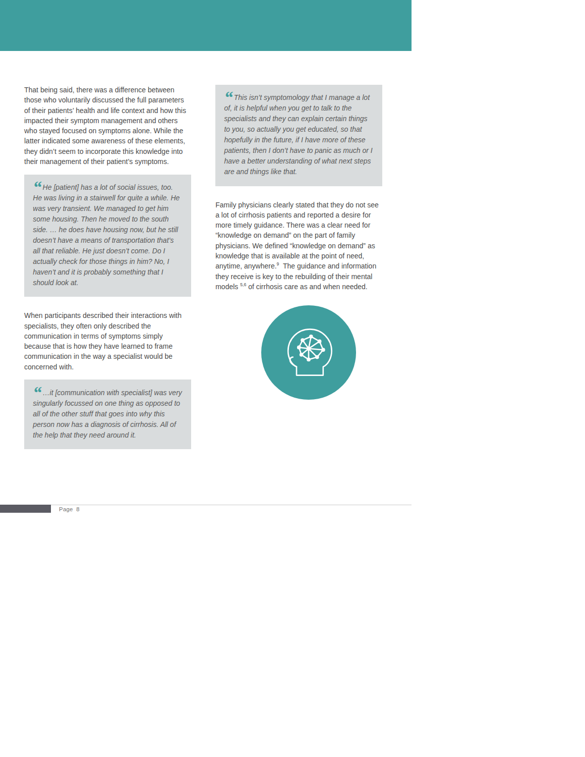That being said, there was a difference between those who voluntarily discussed the full parameters of their patients’ health and life context and how this impacted their symptom management and others who stayed focused on symptoms alone. While the latter indicated some awareness of these elements, they didn’t seem to incorporate this knowledge into their management of their patient’s symptoms.
“He [patient] has a lot of social issues, too. He was living in a stairwell for quite a while. He was very transient. We managed to get him some housing. Then he moved to the south side. … he does have housing now, but he still doesn’t have a means of transportation that’s all that reliable. He just doesn’t come. Do I actually check for those things in him? No, I haven’t and it is probably something that I should look at.
When participants described their interactions with specialists, they often only described the communication in terms of symptoms simply because that is how they have learned to frame communication in the way a specialist would be concerned with.
“…it [communication with specialist] was very singularly focussed on one thing as opposed to all of the other stuff that goes into why this person now has a diagnosis of cirrhosis. All of the help that they need around it.
“This isn’t symptomology that I manage a lot of, it is helpful when you get to talk to the specialists and they can explain certain things to you, so actually you get educated, so that hopefully in the future, if I have more of these patients, then I don’t have to panic as much or I have a better understanding of what next steps are and things like that.
Family physicians clearly stated that they do not see a lot of cirrhosis patients and reported a desire for more timely guidance. There was a clear need for “knowledge on demand” on the part of family physicians. We defined “knowledge on demand” as knowledge that is available at the point of need, anytime, anywhere.9 The guidance and information they receive is key to the rebuilding of their mental models 5,6 of cirrhosis care as and when needed.
Page 8